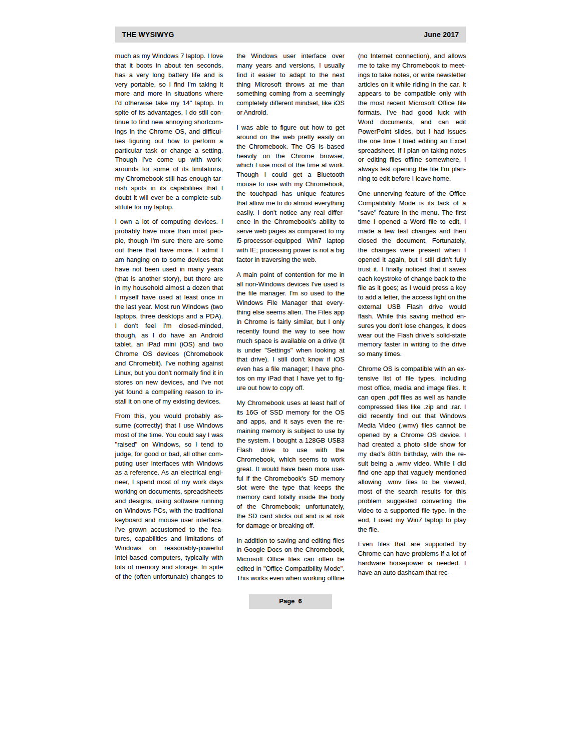The WYSIWYG June 2017
much as my Windows 7 laptop. I love that it boots in about ten seconds, has a very long battery life and is very portable, so I find I'm taking it more and more in situations where I'd otherwise take my 14" laptop. In spite of its advantages, I do still continue to find new annoying shortcomings in the Chrome OS, and difficulties figuring out how to perform a particular task or change a setting. Though I've come up with work-arounds for some of its limitations, my Chromebook still has enough tarnish spots in its capabilities that I doubt it will ever be a complete substitute for my laptop.
I own a lot of computing devices. I probably have more than most people, though I'm sure there are some out there that have more. I admit I am hanging on to some devices that have not been used in many years (that is another story), but there are in my household almost a dozen that I myself have used at least once in the last year. Most run Windows (two laptops, three desktops and a PDA). I don't feel I'm closed-minded, though, as I do have an Android tablet, an iPad mini (iOS) and two Chrome OS devices (Chromebook and Chromebit). I've nothing against Linux, but you don't normally find it in stores on new devices, and I've not yet found a compelling reason to install it on one of my existing devices.
From this, you would probably assume (correctly) that I use Windows most of the time. You could say I was "raised" on Windows, so I tend to judge, for good or bad, all other computing user interfaces with Windows as a reference. As an electrical engineer, I spend most of my work days working on documents, spreadsheets and designs, using software running on Windows PCs, with the traditional keyboard and mouse user interface. I've grown accustomed to the features, capabilities and limitations of Windows on reasonably-powerful Intel-based computers, typically with lots of memory and storage. In spite of the (often unfortunate) changes to the Windows user interface over many years and versions, I usually find it easier to adapt to the next thing Microsoft throws at me than something coming from a seemingly completely different mindset, like iOS or Android.
I was able to figure out how to get around on the web pretty easily on the Chromebook. The OS is based heavily on the Chrome browser, which I use most of the time at work. Though I could get a Bluetooth mouse to use with my Chromebook, the touchpad has unique features that allow me to do almost everything easily. I don't notice any real difference in the Chromebook's ability to serve web pages as compared to my i5-processor-equipped Win7 laptop with IE; processing power is not a big factor in traversing the web.
A main point of contention for me in all non-Windows devices I've used is the file manager. I'm so used to the Windows File Manager that everything else seems alien. The Files app in Chrome is fairly similar, but I only recently found the way to see how much space is available on a drive (it is under "Settings" when looking at that drive). I still don't know if iOS even has a file manager; I have photos on my iPad that I have yet to figure out how to copy off.
My Chromebook uses at least half of its 16G of SSD memory for the OS and apps, and it says even the remaining memory is subject to use by the system. I bought a 128GB USB3 Flash drive to use with the Chromebook, which seems to work great. It would have been more useful if the Chromebook's SD memory slot were the type that keeps the memory card totally inside the body of the Chromebook; unfortunately, the SD card sticks out and is at risk for damage or breaking off.
In addition to saving and editing files in Google Docs on the Chromebook, Microsoft Office files can often be edited in "Office Compatibility Mode". This works even when working offline (no Internet connection), and allows me to take my Chromebook to meetings to take notes, or write newsletter articles on it while riding in the car. It appears to be compatible only with the most recent Microsoft Office file formats. I've had good luck with Word documents, and can edit PowerPoint slides, but I had issues the one time I tried editing an Excel spreadsheet. If I plan on taking notes or editing files offline somewhere, I always test opening the file I'm planning to edit before I leave home.
One unnerving feature of the Office Compatibility Mode is its lack of a "save" feature in the menu. The first time I opened a Word file to edit, I made a few test changes and then closed the document. Fortunately, the changes were present when I opened it again, but I still didn't fully trust it. I finally noticed that it saves each keystroke of change back to the file as it goes; as I would press a key to add a letter, the access light on the external USB Flash drive would flash. While this saving method ensures you don't lose changes, it does wear out the Flash drive's solid-state memory faster in writing to the drive so many times.
Chrome OS is compatible with an extensive list of file types, including most office, media and image files. It can open .pdf files as well as handle compressed files like .zip and .rar. I did recently find out that Windows Media Video (.wmv) files cannot be opened by a Chrome OS device. I had created a photo slide show for my dad's 80th birthday, with the result being a .wmv video. While I did find one app that vaguely mentioned allowing .wmv files to be viewed, most of the search results for this problem suggested converting the video to a supported file type. In the end, I used my Win7 laptop to play the file.
Even files that are supported by Chrome can have problems if a lot of hardware horsepower is needed. I have an auto dashcam that rec-
Page 6